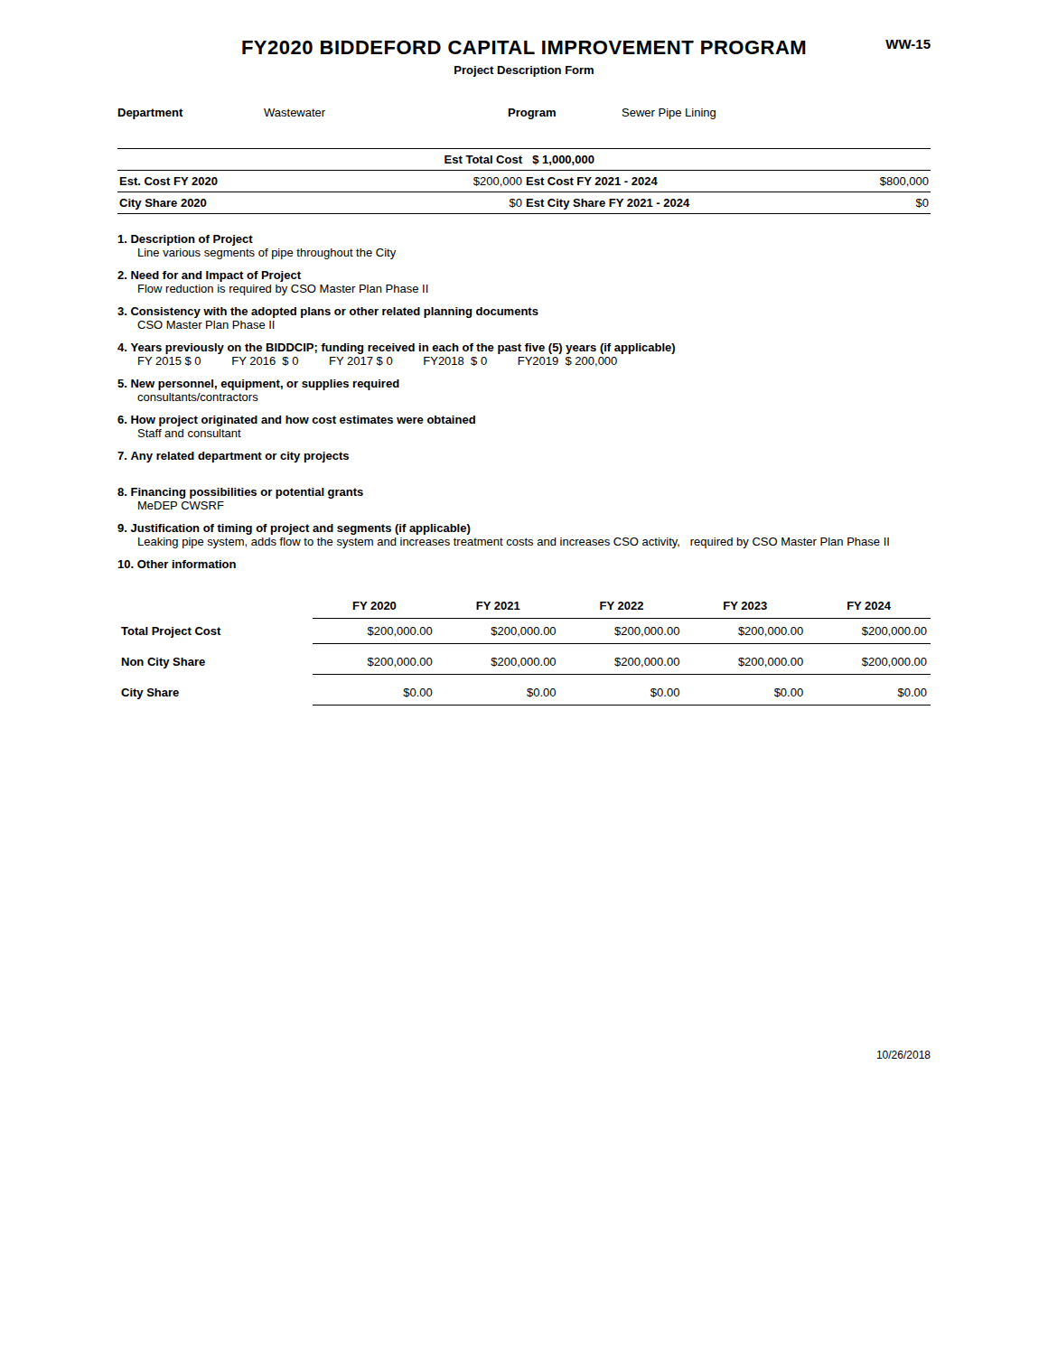WW-15
FY2020 BIDDEFORD CAPITAL IMPROVEMENT PROGRAM
Project Description Form
| Department | Wastewater | Program | Sewer Pipe Lining |
| | Est Total Cost | $ 1,000,000 | |
| Est. Cost FY 2020 | $200,000 | Est Cost FY 2021 - 2024 | $800,000 |
| City Share 2020 | $0 | Est City Share FY 2021 - 2024 | $0 |
1. Description of Project Line various segments of pipe throughout the City
2. Need for and Impact of Project Flow reduction is required by CSO Master Plan Phase II
3. Consistency with the adopted plans or other related planning documents CSO Master Plan Phase II
4. Years previously on the BIDDCIP; funding received in each of the past five (5) years (if applicable) FY 2015 $ 0 FY 2016 $ 0 FY 2017 $ 0 FY2018 $ 0 FY2019 $ 200,000
5. New personnel, equipment, or supplies required consultants/contractors
6. How project originated and how cost estimates were obtained Staff and consultant
7. Any related department or city projects
8. Financing possibilities or potential grants MeDEP CWSRF
9. Justification of timing of project and segments (if applicable) Leaking pipe system, adds flow to the system and increases treatment costs and increases CSO activity, required by CSO Master Plan Phase II
10. Other information
| | FY 2020 | FY 2021 | FY 2022 | FY 2023 | FY 2024 |
| --- | --- | --- | --- | --- | --- |
| Total Project Cost | $200,000.00 | $200,000.00 | $200,000.00 | $200,000.00 | $200,000.00 |
| Non City Share | $200,000.00 | $200,000.00 | $200,000.00 | $200,000.00 | $200,000.00 |
| City Share | $0.00 | $0.00 | $0.00 | $0.00 | $0.00 |
10/26/2018